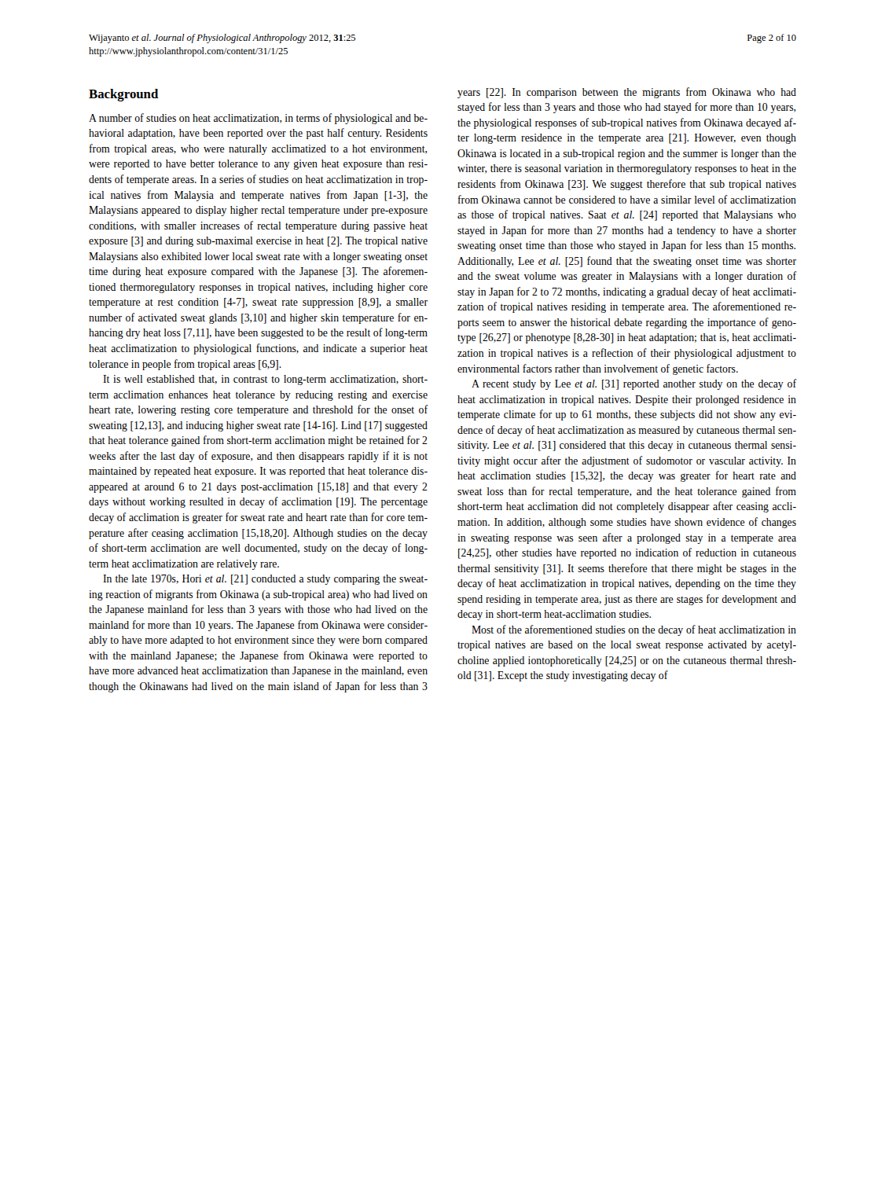Wijayanto et al. Journal of Physiological Anthropology 2012, 31:25 http://www.jphysiolanthropol.com/content/31/1/25
Page 2 of 10
Background
A number of studies on heat acclimatization, in terms of physiological and behavioral adaptation, have been reported over the past half century. Residents from tropical areas, who were naturally acclimatized to a hot environment, were reported to have better tolerance to any given heat exposure than residents of temperate areas. In a series of studies on heat acclimatization in tropical natives from Malaysia and temperate natives from Japan [1-3], the Malaysians appeared to display higher rectal temperature under pre-exposure conditions, with smaller increases of rectal temperature during passive heat exposure [3] and during sub-maximal exercise in heat [2]. The tropical native Malaysians also exhibited lower local sweat rate with a longer sweating onset time during heat exposure compared with the Japanese [3]. The aforementioned thermoregulatory responses in tropical natives, including higher core temperature at rest condition [4-7], sweat rate suppression [8,9], a smaller number of activated sweat glands [3,10] and higher skin temperature for enhancing dry heat loss [7,11], have been suggested to be the result of long-term heat acclimatization to physiological functions, and indicate a superior heat tolerance in people from tropical areas [6,9].
It is well established that, in contrast to long-term acclimatization, short-term acclimation enhances heat tolerance by reducing resting and exercise heart rate, lowering resting core temperature and threshold for the onset of sweating [12,13], and inducing higher sweat rate [14-16]. Lind [17] suggested that heat tolerance gained from short-term acclimation might be retained for 2 weeks after the last day of exposure, and then disappears rapidly if it is not maintained by repeated heat exposure. It was reported that heat tolerance disappeared at around 6 to 21 days post-acclimation [15,18] and that every 2 days without working resulted in decay of acclimation [19]. The percentage decay of acclimation is greater for sweat rate and heart rate than for core temperature after ceasing acclimation [15,18,20]. Although studies on the decay of short-term acclimation are well documented, study on the decay of long-term heat acclimatization are relatively rare.
In the late 1970s, Hori et al. [21] conducted a study comparing the sweating reaction of migrants from Okinawa (a sub-tropical area) who had lived on the Japanese mainland for less than 3 years with those who had lived on the mainland for more than 10 years. The Japanese from Okinawa were considerably to have more adapted to hot environment since they were born compared with the mainland Japanese; the Japanese from Okinawa were reported to have more advanced heat acclimatization than Japanese in the mainland, even though the Okinawans had lived on the main island of Japan for less than 3 years [22]. In comparison between the migrants from Okinawa who had stayed for less than 3 years and those who had stayed for more than 10 years, the physiological responses of sub-tropical natives from Okinawa decayed after long-term residence in the temperate area [21]. However, even though Okinawa is located in a sub-tropical region and the summer is longer than the winter, there is seasonal variation in thermoregulatory responses to heat in the residents from Okinawa [23]. We suggest therefore that sub tropical natives from Okinawa cannot be considered to have a similar level of acclimatization as those of tropical natives. Saat et al. [24] reported that Malaysians who stayed in Japan for more than 27 months had a tendency to have a shorter sweating onset time than those who stayed in Japan for less than 15 months. Additionally, Lee et al. [25] found that the sweating onset time was shorter and the sweat volume was greater in Malaysians with a longer duration of stay in Japan for 2 to 72 months, indicating a gradual decay of heat acclimatization of tropical natives residing in temperate area. The aforementioned reports seem to answer the historical debate regarding the importance of genotype [26,27] or phenotype [8,28-30] in heat adaptation; that is, heat acclimatization in tropical natives is a reflection of their physiological adjustment to environmental factors rather than involvement of genetic factors.
A recent study by Lee et al. [31] reported another study on the decay of heat acclimatization in tropical natives. Despite their prolonged residence in temperate climate for up to 61 months, these subjects did not show any evidence of decay of heat acclimatization as measured by cutaneous thermal sensitivity. Lee et al. [31] considered that this decay in cutaneous thermal sensitivity might occur after the adjustment of sudomotor or vascular activity. In heat acclimation studies [15,32], the decay was greater for heart rate and sweat loss than for rectal temperature, and the heat tolerance gained from short-term heat acclimation did not completely disappear after ceasing acclimation. In addition, although some studies have shown evidence of changes in sweating response was seen after a prolonged stay in a temperate area [24,25], other studies have reported no indication of reduction in cutaneous thermal sensitivity [31]. It seems therefore that there might be stages in the decay of heat acclimatization in tropical natives, depending on the time they spend residing in temperate area, just as there are stages for development and decay in short-term heat-acclimation studies.
Most of the aforementioned studies on the decay of heat acclimatization in tropical natives are based on the local sweat response activated by acetylcholine applied iontophoretically [24,25] or on the cutaneous thermal threshold [31]. Except the study investigating decay of